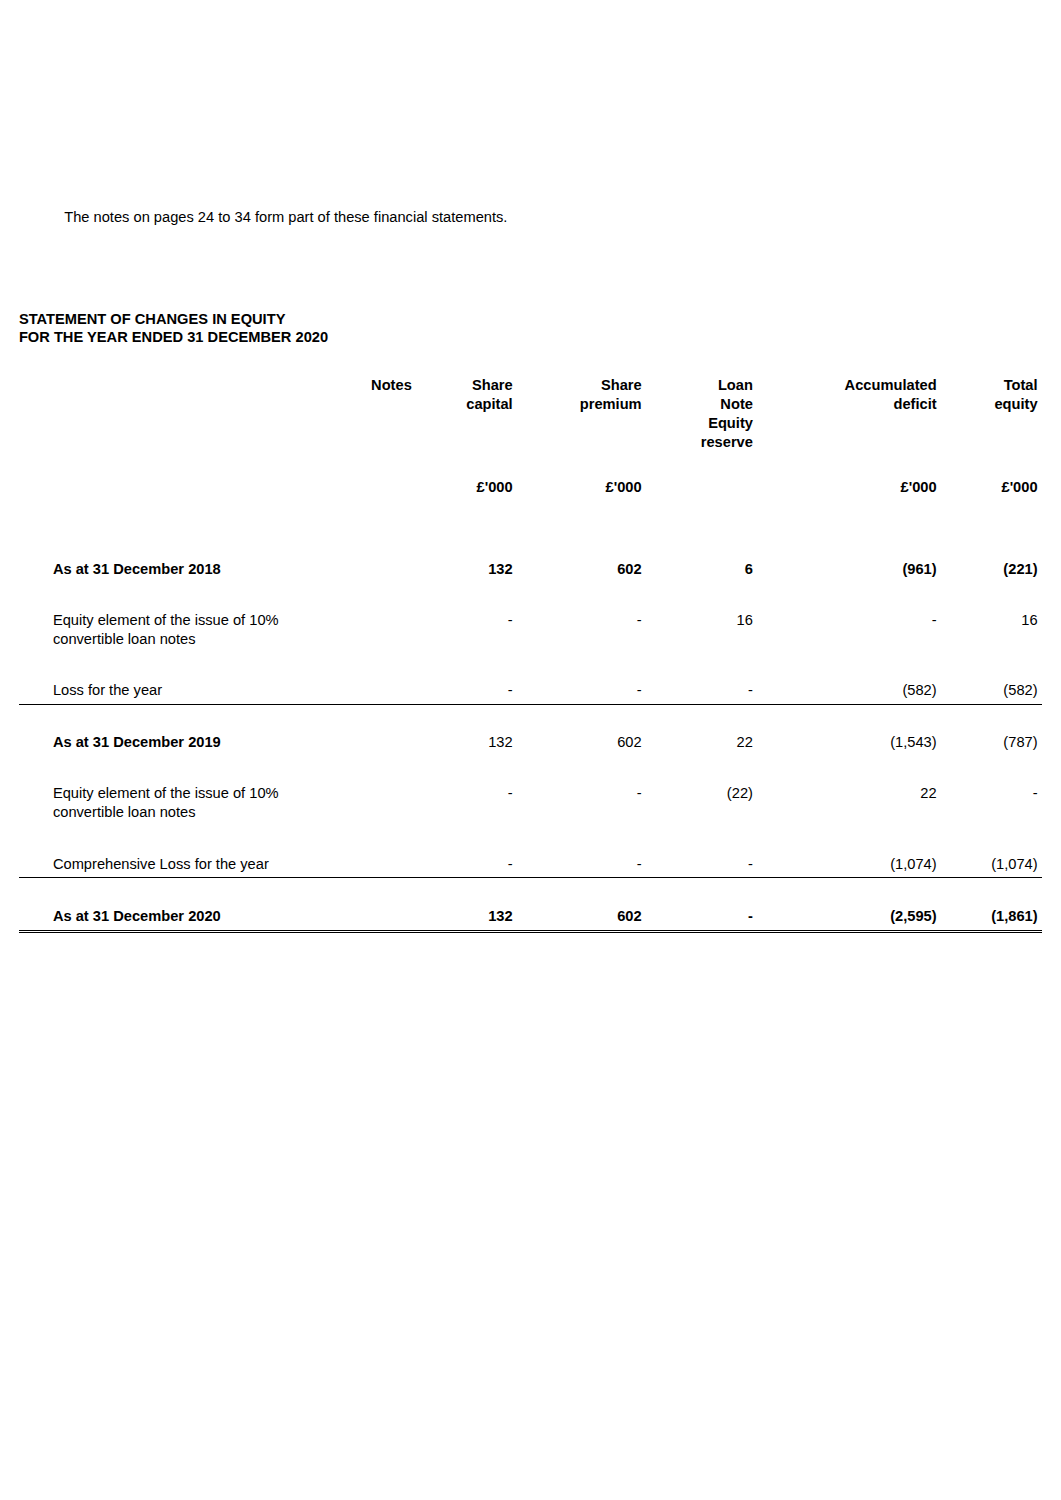The notes on pages 24 to 34 form part of these financial statements.
STATEMENT OF CHANGES IN EQUITY
FOR THE YEAR ENDED 31 DECEMBER 2020
| | Notes | Share capital | Share premium | Loan Note Equity reserve | Accumulated deficit | Total equity |
| --- | --- | --- | --- | --- | --- | --- |
| | | £'000 | £'000 | | £'000 | £'000 |
| As at 31 December 2018 | | 132 | 602 | 6 | (961) | (221) |
| Equity element of the issue of 10% convertible loan notes | | - | - | 16 | - | 16 |
| Loss for the year | | - | - | - | (582) | (582) |
| As at 31 December 2019 | | 132 | 602 | 22 | (1,543) | (787) |
| Equity element of the issue of 10% convertible loan notes | | - | - | (22) | 22 | - |
| Comprehensive Loss for the year | | - | - | - | (1,074) | (1,074) |
| As at 31 December 2020 | | 132 | 602 | - | (2,595) | (1,861) |